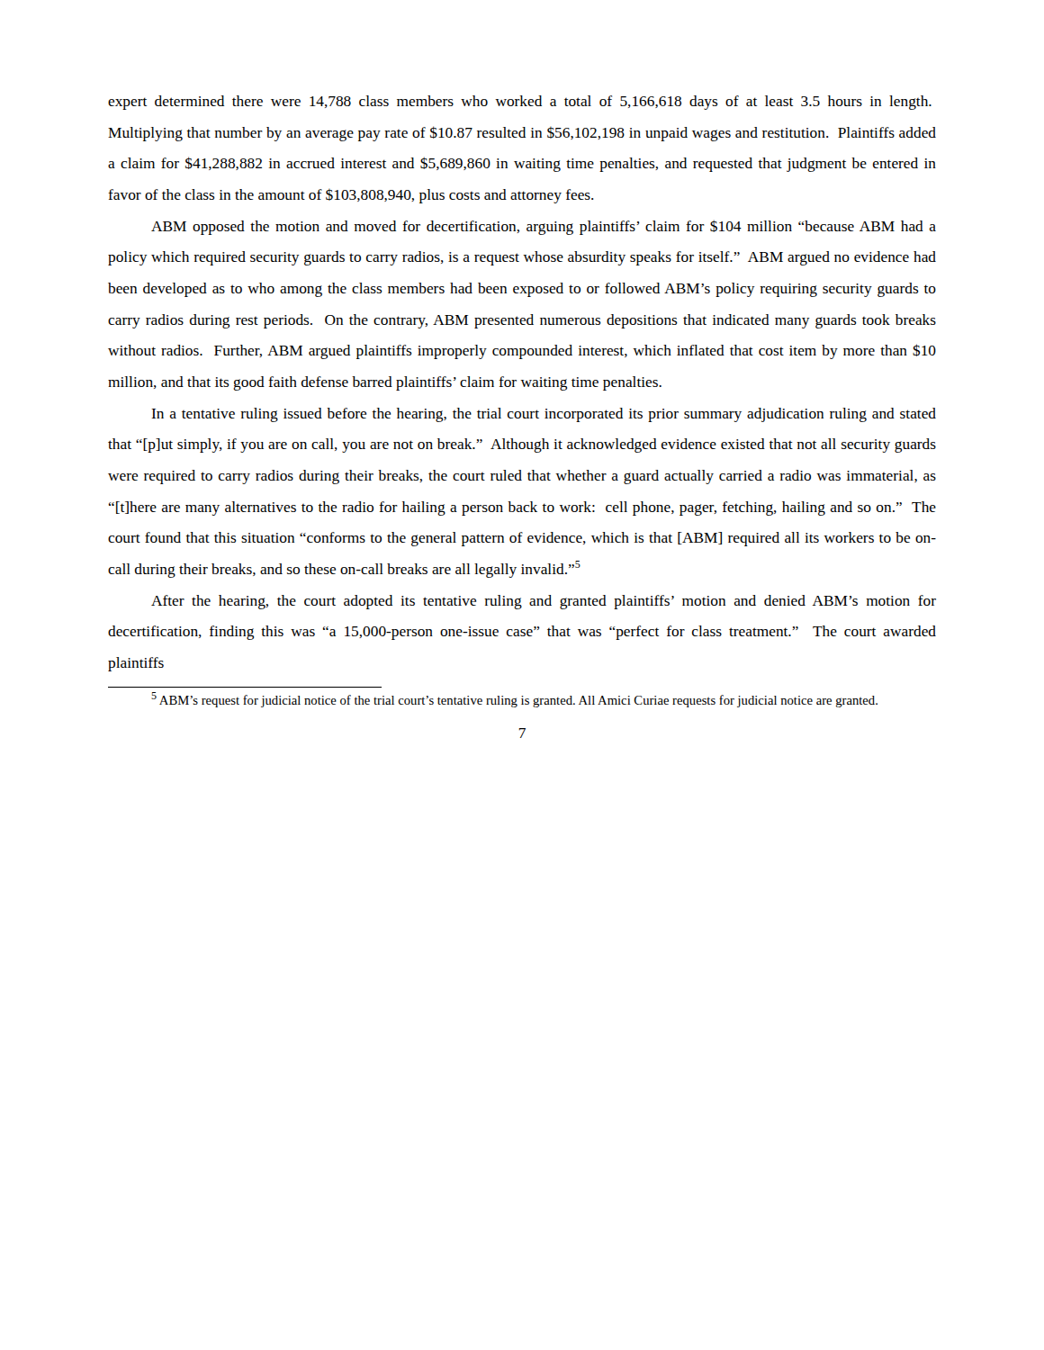expert determined there were 14,788 class members who worked a total of 5,166,618 days of at least 3.5 hours in length. Multiplying that number by an average pay rate of $10.87 resulted in $56,102,198 in unpaid wages and restitution. Plaintiffs added a claim for $41,288,882 in accrued interest and $5,689,860 in waiting time penalties, and requested that judgment be entered in favor of the class in the amount of $103,808,940, plus costs and attorney fees.
ABM opposed the motion and moved for decertification, arguing plaintiffs’ claim for $104 million “because ABM had a policy which required security guards to carry radios, is a request whose absurdity speaks for itself.” ABM argued no evidence had been developed as to who among the class members had been exposed to or followed ABM’s policy requiring security guards to carry radios during rest periods. On the contrary, ABM presented numerous depositions that indicated many guards took breaks without radios. Further, ABM argued plaintiffs improperly compounded interest, which inflated that cost item by more than $10 million, and that its good faith defense barred plaintiffs’ claim for waiting time penalties.
In a tentative ruling issued before the hearing, the trial court incorporated its prior summary adjudication ruling and stated that “[p]ut simply, if you are on call, you are not on break.” Although it acknowledged evidence existed that not all security guards were required to carry radios during their breaks, the court ruled that whether a guard actually carried a radio was immaterial, as “[t]here are many alternatives to the radio for hailing a person back to work: cell phone, pager, fetching, hailing and so on.” The court found that this situation “conforms to the general pattern of evidence, which is that [ABM] required all its workers to be on-call during their breaks, and so these on-call breaks are all legally invalid.”5
After the hearing, the court adopted its tentative ruling and granted plaintiffs’ motion and denied ABM’s motion for decertification, finding this was “a 15,000-person one-issue case” that was “perfect for class treatment.” The court awarded plaintiffs
5 ABM’s request for judicial notice of the trial court’s tentative ruling is granted. All Amici Curiae requests for judicial notice are granted.
7